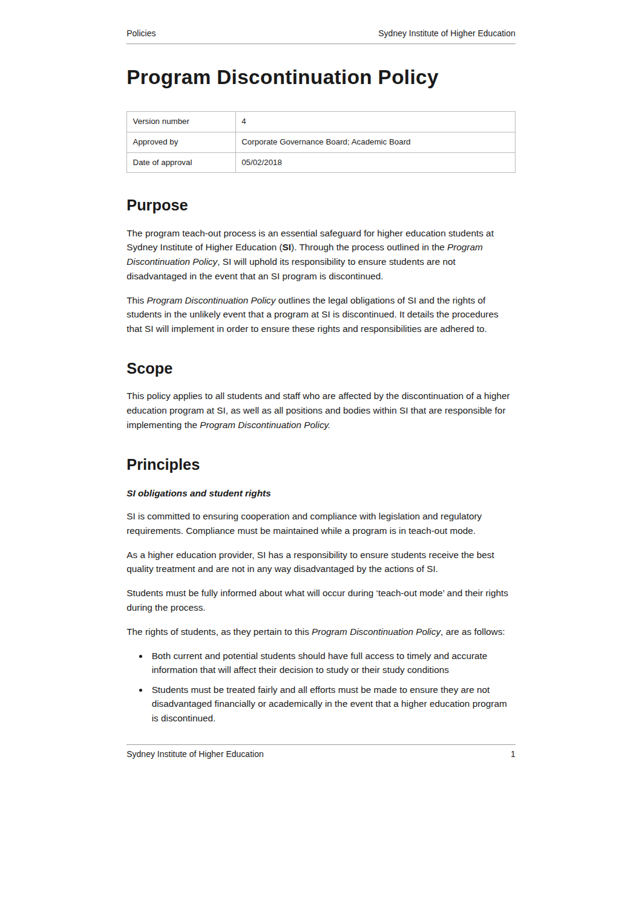Policies Sydney Institute of Higher Education
Program Discontinuation Policy
| Version number | 4 |
| Approved by | Corporate Governance Board; Academic Board |
| Date of approval | 05/02/2018 |
Purpose
The program teach-out process is an essential safeguard for higher education students at Sydney Institute of Higher Education (SI). Through the process outlined in the Program Discontinuation Policy, SI will uphold its responsibility to ensure students are not disadvantaged in the event that an SI program is discontinued.
This Program Discontinuation Policy outlines the legal obligations of SI and the rights of students in the unlikely event that a program at SI is discontinued. It details the procedures that SI will implement in order to ensure these rights and responsibilities are adhered to.
Scope
This policy applies to all students and staff who are affected by the discontinuation of a higher education program at SI, as well as all positions and bodies within SI that are responsible for implementing the Program Discontinuation Policy.
Principles
SI obligations and student rights
SI is committed to ensuring cooperation and compliance with legislation and regulatory requirements. Compliance must be maintained while a program is in teach-out mode.
As a higher education provider, SI has a responsibility to ensure students receive the best quality treatment and are not in any way disadvantaged by the actions of SI.
Students must be fully informed about what will occur during ‘teach-out mode’ and their rights during the process.
The rights of students, as they pertain to this Program Discontinuation Policy, are as follows:
Both current and potential students should have full access to timely and accurate information that will affect their decision to study or their study conditions
Students must be treated fairly and all efforts must be made to ensure they are not disadvantaged financially or academically in the event that a higher education program is discontinued.
Sydney Institute of Higher Education 1